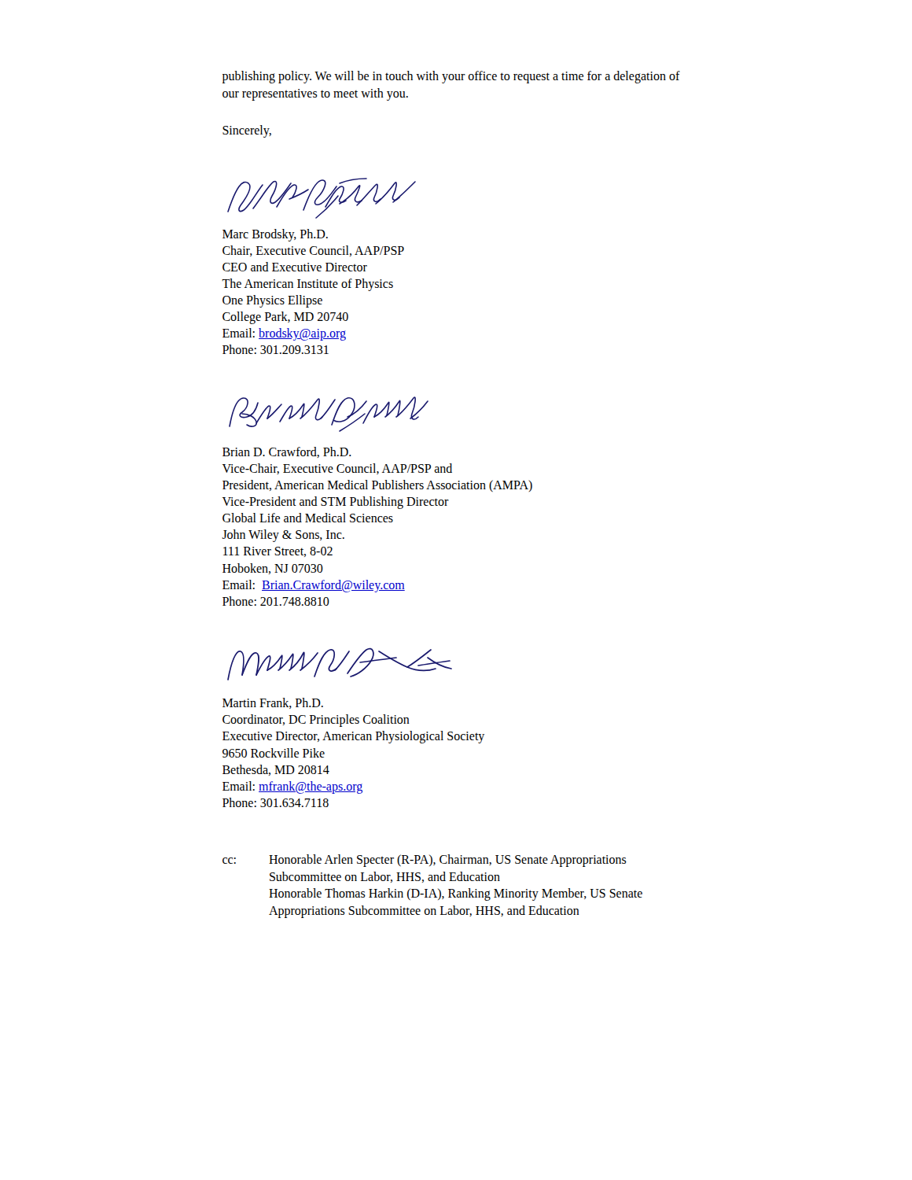publishing policy. We will be in touch with your office to request a time for a delegation of our representatives to meet with you.
Sincerely,
Marc Brodsky, Ph.D.
Chair, Executive Council, AAP/PSP
CEO and Executive Director
The American Institute of Physics
One Physics Ellipse
College Park, MD 20740
Email: brodsky@aip.org
Phone: 301.209.3131
Brian D. Crawford, Ph.D.
Vice-Chair, Executive Council, AAP/PSP and
President, American Medical Publishers Association (AMPA)
Vice-President and STM Publishing Director
Global Life and Medical Sciences
John Wiley & Sons, Inc.
111 River Street, 8-02
Hoboken, NJ 07030
Email: Brian.Crawford@wiley.com
Phone: 201.748.8810
Martin Frank, Ph.D.
Coordinator, DC Principles Coalition
Executive Director, American Physiological Society
9650 Rockville Pike
Bethesda, MD 20814
Email: mfrank@the-aps.org
Phone: 301.634.7118
| cc: | Honorable Arlen Specter (R-PA), Chairman, US Senate Appropriations Subcommittee on Labor, HHS, and Education |
| | Honorable Thomas Harkin (D-IA), Ranking Minority Member, US Senate Appropriations Subcommittee on Labor, HHS, and Education |